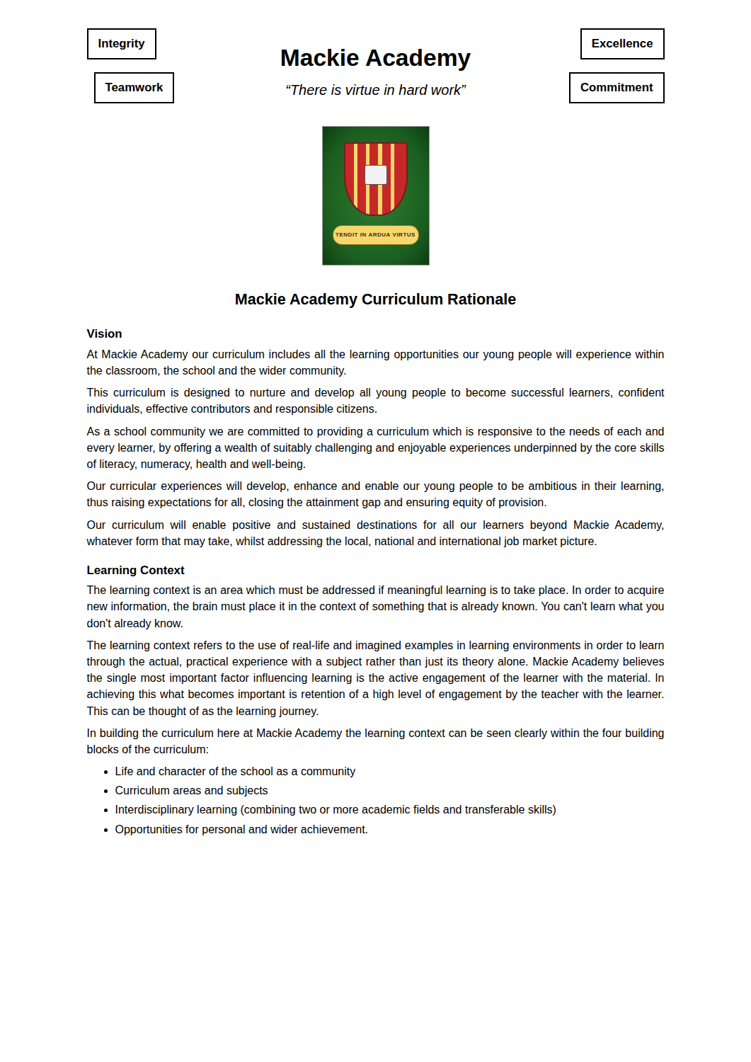Integrity
Excellence
Mackie Academy
“There is virtue in hard work”
Teamwork
Commitment
TENDIT IN ARDUA VIRTUS
Mackie Academy Curriculum Rationale
Vision
At Mackie Academy our curriculum includes all the learning opportunities our young people will experience within the classroom, the school and the wider community.
This curriculum is designed to nurture and develop all young people to become successful learners, confident individuals, effective contributors and responsible citizens.
As a school community we are committed to providing a curriculum which is responsive to the needs of each and every learner, by offering a wealth of suitably challenging and enjoyable experiences underpinned by the core skills of literacy, numeracy, health and well-being.
Our curricular experiences will develop, enhance and enable our young people to be ambitious in their learning, thus raising expectations for all, closing the attainment gap and ensuring equity of provision.
Our curriculum will enable positive and sustained destinations for all our learners beyond Mackie Academy, whatever form that may take, whilst addressing the local, national and international job market picture.
Learning Context
The learning context is an area which must be addressed if meaningful learning is to take place. In order to acquire new information, the brain must place it in the context of something that is already known. You can't learn what you don't already know.
The learning context refers to the use of real-life and imagined examples in learning environments in order to learn through the actual, practical experience with a subject rather than just its theory alone. Mackie Academy believes the single most important factor influencing learning is the active engagement of the learner with the material. In achieving this what becomes important is retention of a high level of engagement by the teacher with the learner. This can be thought of as the learning journey.
In building the curriculum here at Mackie Academy the learning context can be seen clearly within the four building blocks of the curriculum:
Life and character of the school as a community
Curriculum areas and subjects
Interdisciplinary learning (combining two or more academic fields and transferable skills)
Opportunities for personal and wider achievement.